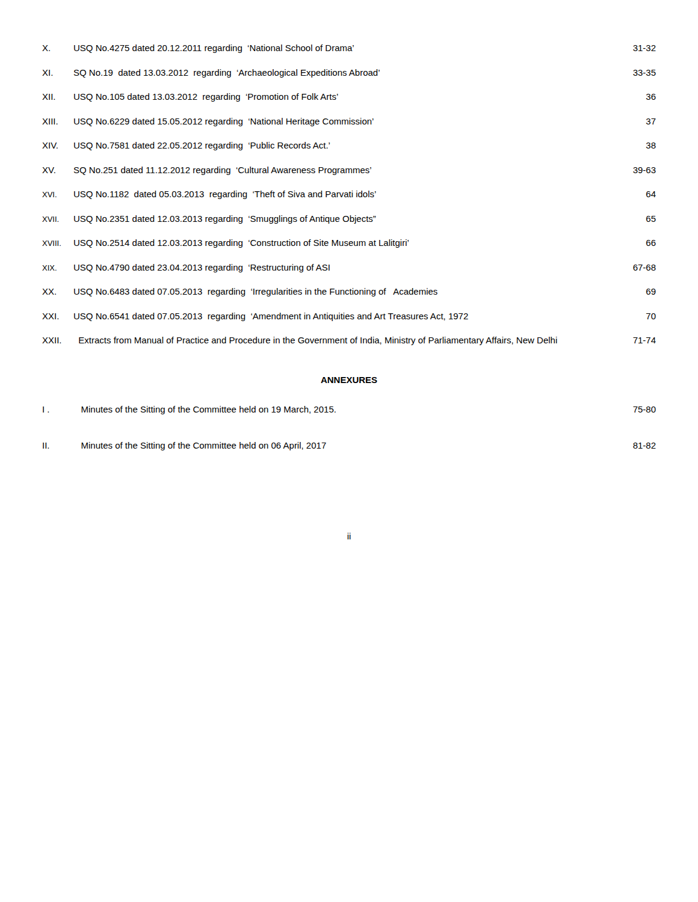| X. | USQ No.4275 dated 20.12.2011 regarding ‘National School of Drama’ | 31-32 |
| XI. | SQ No.19 dated 13.03.2012 regarding ‘Archaeological Expeditions Abroad’ | 33-35 |
| XII. | USQ No.105 dated 13.03.2012 regarding ‘Promotion of Folk Arts’ | 36 |
| XIII. | USQ No.6229 dated 15.05.2012 regarding ‘National Heritage Commission’ | 37 |
| XIV. | USQ No.7581 dated 22.05.2012 regarding ‘Public Records Act.’ | 38 |
| XV. | SQ No.251 dated 11.12.2012 regarding ‘Cultural Awareness Programmes’ | 39-63 |
| XVI. | USQ No.1182 dated 05.03.2013 regarding ‘Theft of Siva and Parvati idols’ | 64 |
| XVII. | USQ No.2351 dated 12.03.2013 regarding ‘Smugglings of Antique Objects” | 65 |
| XVIII. | USQ No.2514 dated 12.03.2013 regarding ‘Construction of Site Museum at Lalitgiri’ | 66 |
| XIX. | USQ No.4790 dated 23.04.2013 regarding ‘Restructuring of ASI | 67-68 |
| XX. | USQ No.6483 dated 07.05.2013 regarding ‘Irregularities in the Functioning of Academies | 69 |
| XXI. | USQ No.6541 dated 07.05.2013 regarding ‘Amendment in Antiquities and Art Treasures Act, 1972 | 70 |
| XXII. | Extracts from Manual of Practice and Procedure in the Government of India, Ministry of Parliamentary Affairs, New Delhi | 71-74 |
ANNEXURES
| I . | Minutes of the Sitting of the Committee held on 19 March, 2015. | 75-80 |
| II. | Minutes of the Sitting of the Committee held on 06 April, 2017 | 81-82 |
ii